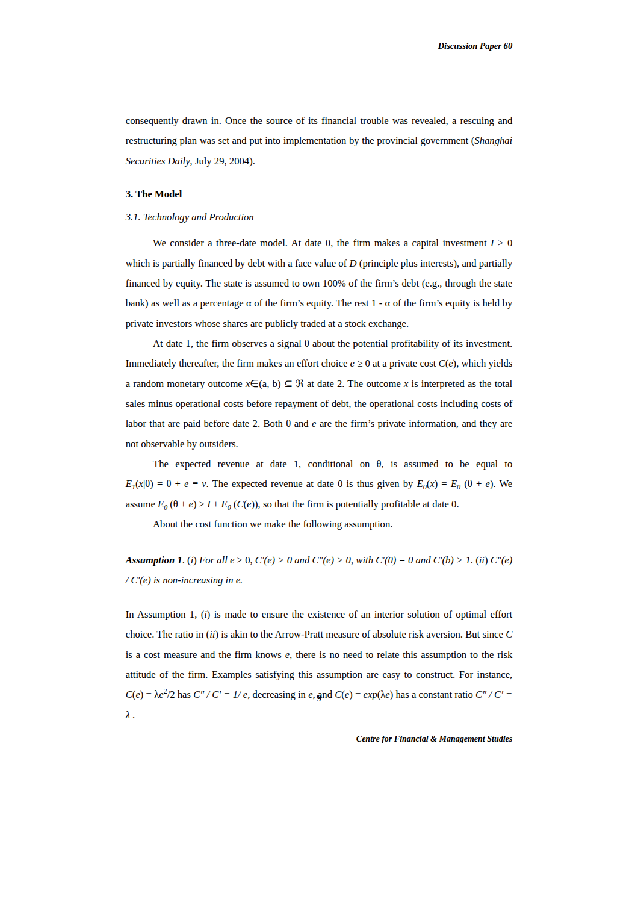Discussion Paper 60
consequently drawn in. Once the source of its financial trouble was revealed, a rescuing and restructuring plan was set and put into implementation by the provincial government (Shanghai Securities Daily, July 29, 2004).
3. The Model
3.1. Technology and Production
We consider a three-date model. At date 0, the firm makes a capital investment I > 0 which is partially financed by debt with a face value of D (principle plus interests), and partially financed by equity. The state is assumed to own 100% of the firm’s debt (e.g., through the state bank) as well as a percentage α of the firm’s equity. The rest 1 - α of the firm’s equity is held by private investors whose shares are publicly traded at a stock exchange.
At date 1, the firm observes a signal θ about the potential profitability of its investment. Immediately thereafter, the firm makes an effort choice e ≥ 0 at a private cost C(e), which yields a random monetary outcome x∈(a, b) ⊆ ℜ at date 2. The outcome x is interpreted as the total sales minus operational costs before repayment of debt, the operational costs including costs of labor that are paid before date 2. Both θ and e are the firm’s private information, and they are not observable by outsiders.
The expected revenue at date 1, conditional on θ, is assumed to be equal to E1(x|θ) = θ + e ≡ v. The expected revenue at date 0 is thus given by E0(x) = E0 (θ + e). We assume E0 (θ + e) > I + E0 (C(e)), so that the firm is potentially profitable at date 0.
About the cost function we make the following assumption.
Assumption 1. (i) For all e > 0, C′(e) > 0 and C″(e) > 0, with C′(0) = 0 and C′(b) > 1. (ii) C″(e) / C′(e) is non-increasing in e.
In Assumption 1, (i) is made to ensure the existence of an interior solution of optimal effort choice. The ratio in (ii) is akin to the Arrow-Pratt measure of absolute risk aversion. But since C is a cost measure and the firm knows e, there is no need to relate this assumption to the risk attitude of the firm. Examples satisfying this assumption are easy to construct. For instance, C(e) = λe2/2 has C″ / C′ = 1/ e, decreasing in e, and C(e) = exp(λe) has a constant ratio C″ / C′ = λ .
9
Centre for Financial & Management Studies